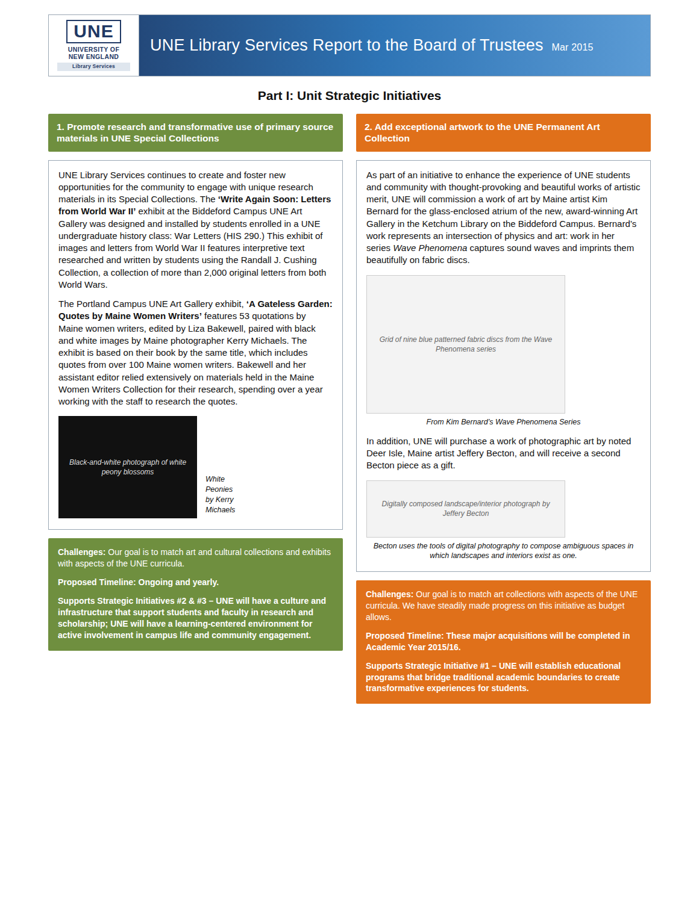UNE
University of
New England
Library Services
UNE Library Services Report to the Board of Trustees Mar 2015
Part I: Unit Strategic Initiatives
1. Promote research and transformative use of primary source materials in UNE Special Collections
UNE Library Services continues to create and foster new opportunities for the community to engage with unique research materials in its Special Collections. The ‘Write Again Soon: Letters from World War II’ exhibit at the Biddeford Campus UNE Art Gallery was designed and installed by students enrolled in a UNE undergraduate history class: War Letters (HIS 290.) This exhibit of images and letters from World War II features interpretive text researched and written by students using the Randall J. Cushing Collection, a collection of more than 2,000 original letters from both World Wars.
The Portland Campus UNE Art Gallery exhibit, ‘A Gateless Garden: Quotes by Maine Women Writers’ features 53 quotations by Maine women writers, edited by Liza Bakewell, paired with black and white images by Maine photographer Kerry Michaels. The exhibit is based on their book by the same title, which includes quotes from over 100 Maine women writers. Bakewell and her assistant editor relied extensively on materials held in the Maine Women Writers Collection for their research, spending over a year working with the staff to research the quotes.
Black-and-white photograph of white peony blossoms
White
Peonies
by Kerry
Michaels
Challenges: Our goal is to match art and cultural collections and exhibits with aspects of the UNE curricula.
Proposed Timeline: Ongoing and yearly.
Supports Strategic Initiatives #2 & #3 – UNE will have a culture and infrastructure that support students and faculty in research and scholarship; UNE will have a learning-centered environment for active involvement in campus life and community engagement.
2. Add exceptional artwork to the UNE Permanent Art Collection
As part of an initiative to enhance the experience of UNE students and community with thought-provoking and beautiful works of artistic merit, UNE will commission a work of art by Maine artist Kim Bernard for the glass-enclosed atrium of the new, award-winning Art Gallery in the Ketchum Library on the Biddeford Campus. Bernard’s work represents an intersection of physics and art: work in her series Wave Phenomena captures sound waves and imprints them beautifully on fabric discs.
Grid of nine blue patterned fabric discs from the Wave Phenomena series
From Kim Bernard’s Wave Phenomena Series
In addition, UNE will purchase a work of photographic art by noted Deer Isle, Maine artist Jeffery Becton, and will receive a second Becton piece as a gift.
Digitally composed landscape/interior photograph by Jeffery Becton
Becton uses the tools of digital photography to compose ambiguous spaces in which landscapes and interiors exist as one.
Challenges: Our goal is to match art collections with aspects of the UNE curricula. We have steadily made progress on this initiative as budget allows.
Proposed Timeline: These major acquisitions will be completed in Academic Year 2015/16.
Supports Strategic Initiative #1 – UNE will establish educational programs that bridge traditional academic boundaries to create transformative experiences for students.